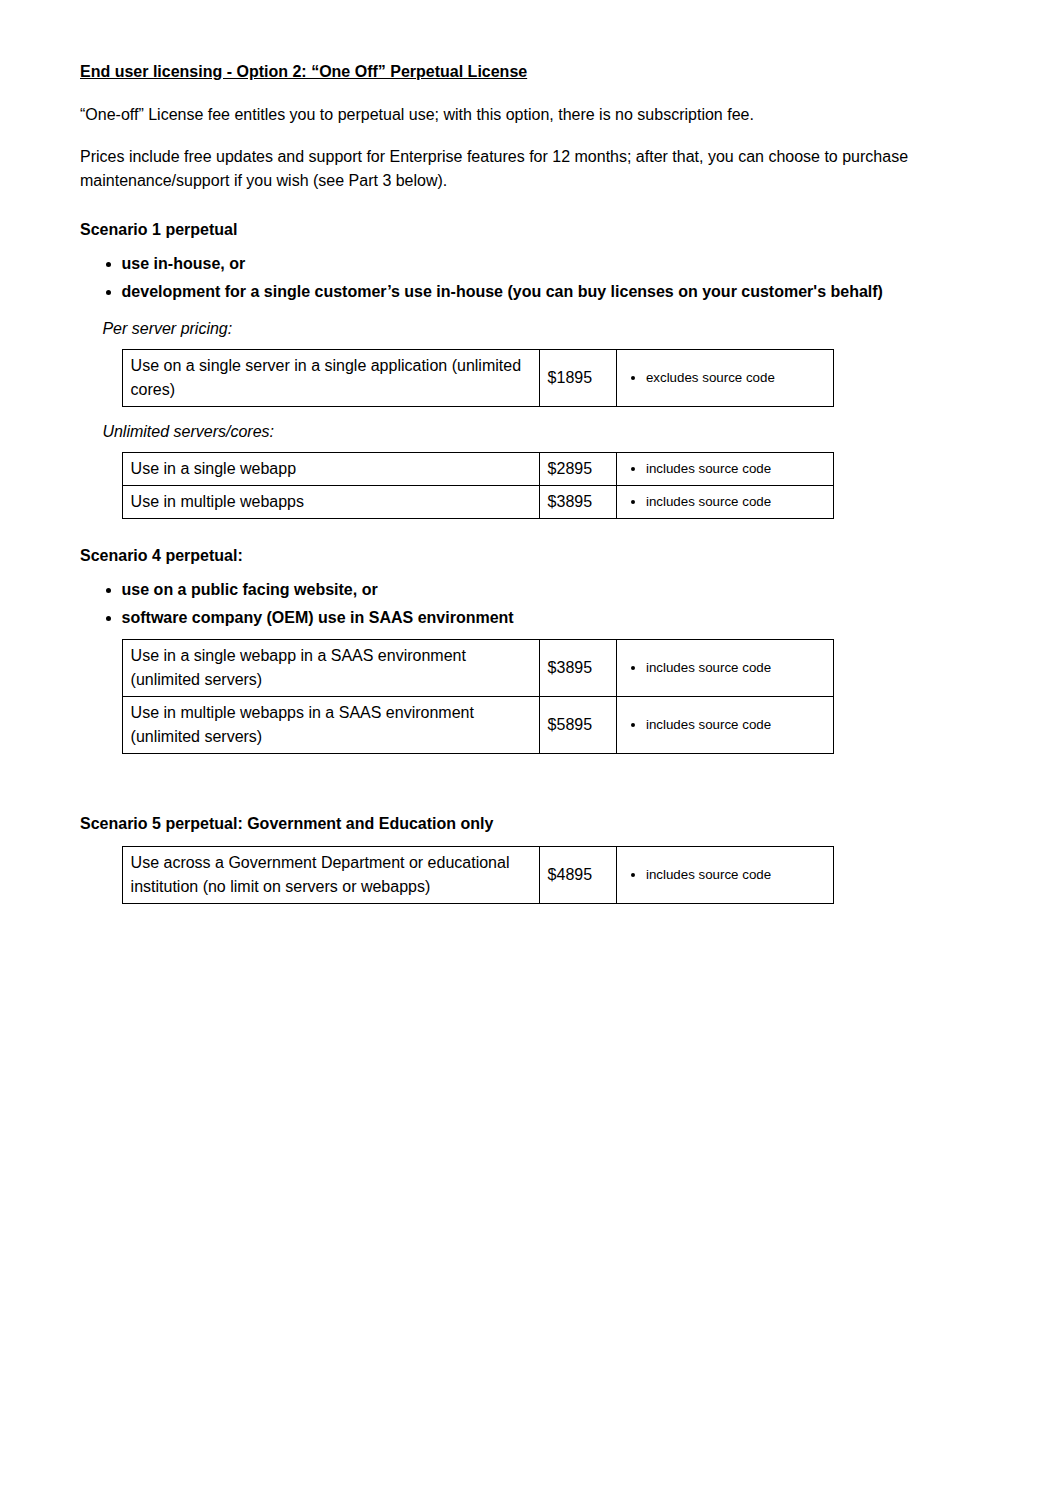End user licensing - Option 2: “One Off” Perpetual License
“One-off” License fee entitles you to perpetual use; with this option, there is no subscription fee.
Prices include free updates and support for Enterprise features for 12 months; after that, you can choose to purchase maintenance/support if you wish (see Part 3 below).
Scenario 1 perpetual
use in-house, or
development for a single customer’s use in-house (you can buy licenses on your customer's behalf)
Per server pricing:
| Use on a single server in a single application (unlimited cores) | $1895 | excludes source code |
Unlimited servers/cores:
| Use in a single webapp | $2895 | includes source code |
| Use in multiple webapps | $3895 | includes source code |
Scenario 4 perpetual:
use on a public facing website, or
software company (OEM) use in SAAS environment
| Use in a single webapp in a SAAS environment (unlimited servers) | $3895 | includes source code |
| Use in multiple webapps in a SAAS environment (unlimited servers) | $5895 | includes source code |
Scenario 5 perpetual: Government and Education only
| Use across a Government Department or educational institution (no limit on servers or webapps) | $4895 | includes source code |